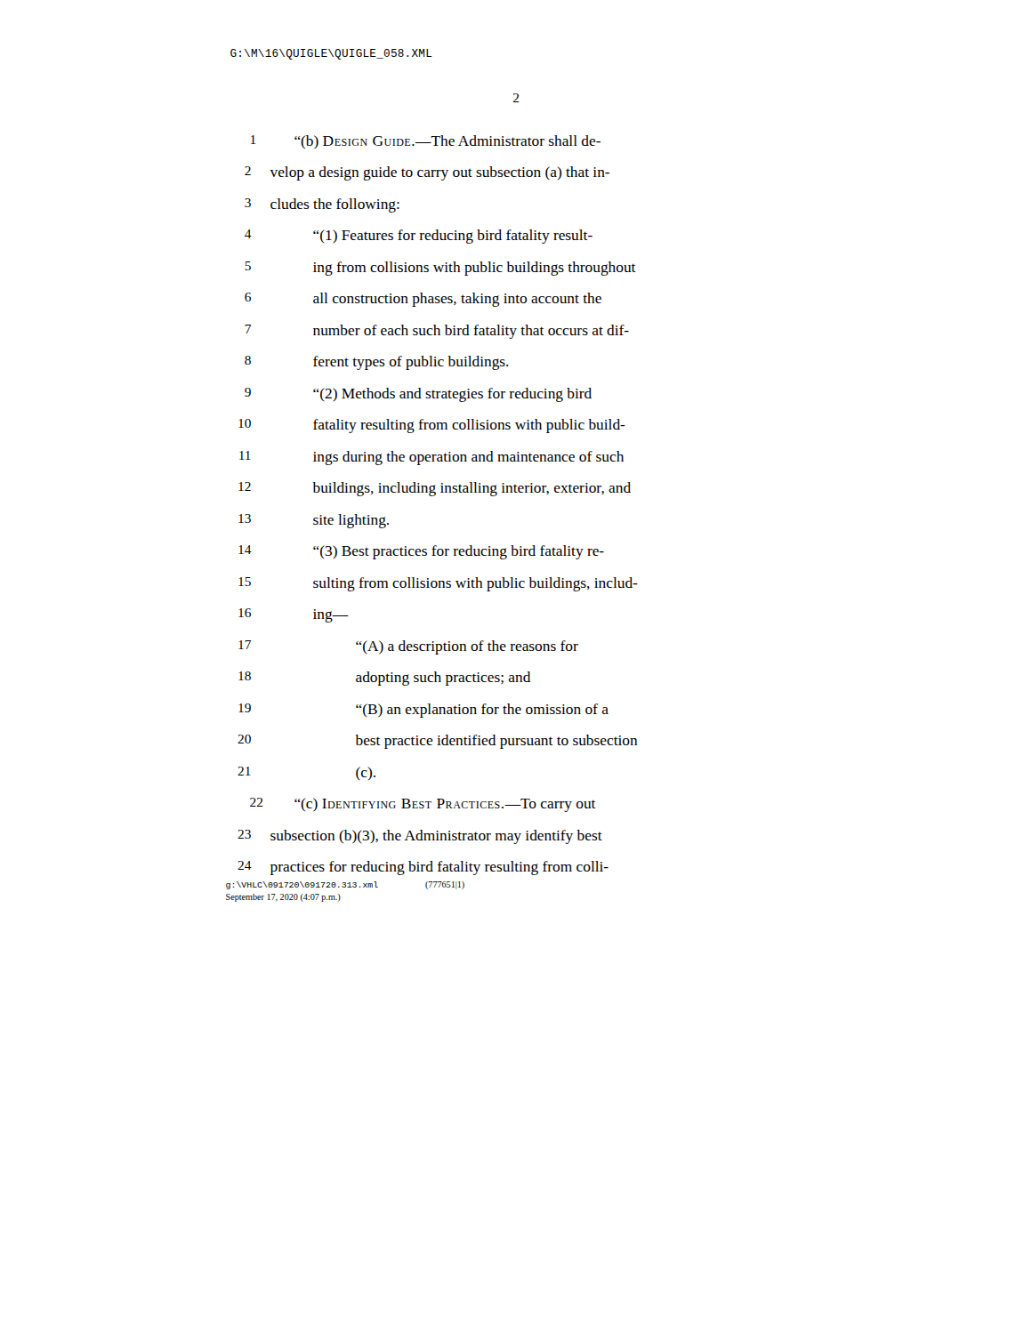G:\M\16\QUIGLE\QUIGLE_058.XML
2
“(b) Design Guide.—The Administrator shall de-
velop a design guide to carry out subsection (a) that in-
cludes the following:
“(1) Features for reducing bird fatality result-
ing from collisions with public buildings throughout
all construction phases, taking into account the
number of each such bird fatality that occurs at dif-
ferent types of public buildings.
“(2) Methods and strategies for reducing bird
fatality resulting from collisions with public build-
ings during the operation and maintenance of such
buildings, including installing interior, exterior, and
site lighting.
“(3) Best practices for reducing bird fatality re-
sulting from collisions with public buildings, includ-
ing—
“(A) a description of the reasons for
adopting such practices; and
“(B) an explanation for the omission of a
best practice identified pursuant to subsection
(c).
“(c) Identifying Best Practices.—To carry out
subsection (b)(3), the Administrator may identify best
practices for reducing bird fatality resulting from colli-
g:\VHLC\091720\091720.313.xml(777651|1)
September 17, 2020 (4:07 p.m.)